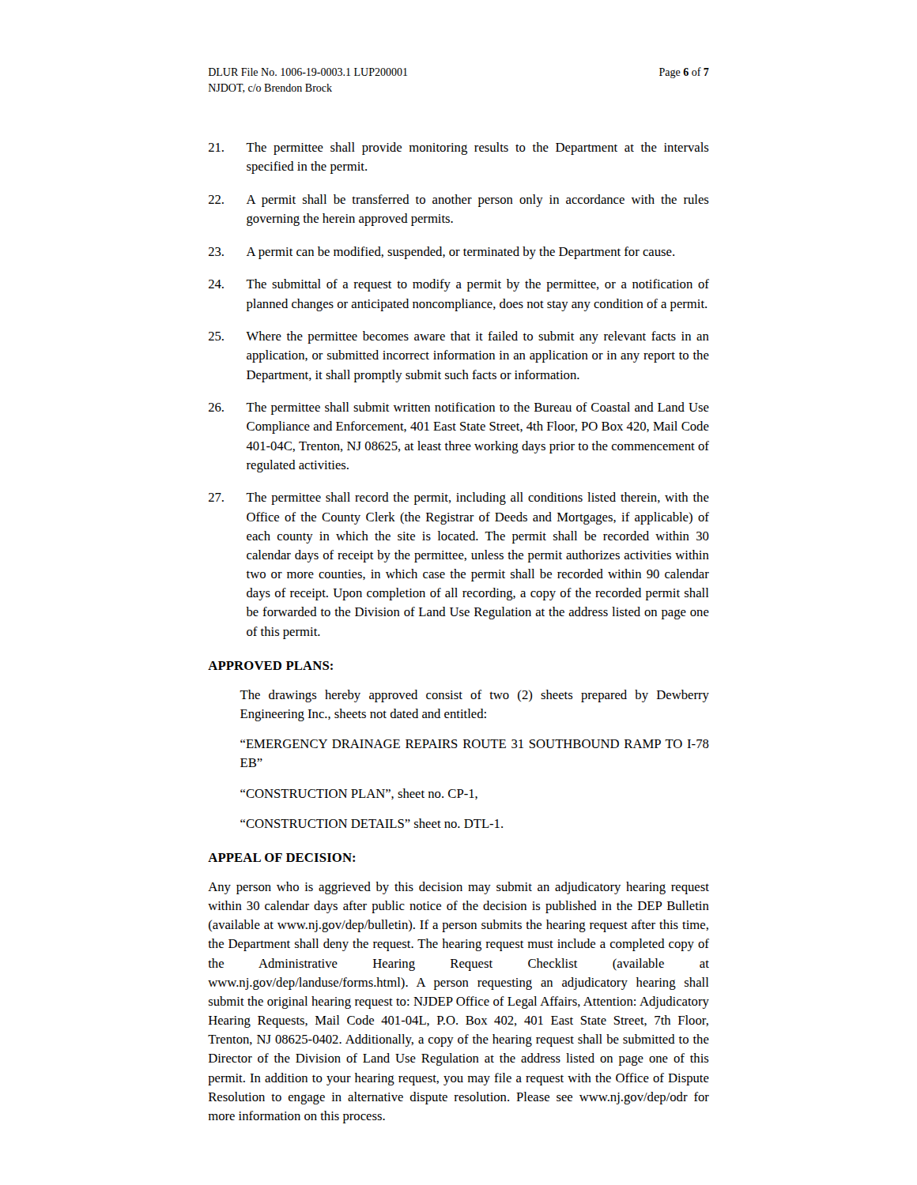DLUR File No. 1006-19-0003.1 LUP200001
NJDOT, c/o Brendon Brock
Page 6 of 7
21. The permittee shall provide monitoring results to the Department at the intervals specified in the permit.
22. A permit shall be transferred to another person only in accordance with the rules governing the herein approved permits.
23. A permit can be modified, suspended, or terminated by the Department for cause.
24. The submittal of a request to modify a permit by the permittee, or a notification of planned changes or anticipated noncompliance, does not stay any condition of a permit.
25. Where the permittee becomes aware that it failed to submit any relevant facts in an application, or submitted incorrect information in an application or in any report to the Department, it shall promptly submit such facts or information.
26. The permittee shall submit written notification to the Bureau of Coastal and Land Use Compliance and Enforcement, 401 East State Street, 4th Floor, PO Box 420, Mail Code 401-04C, Trenton, NJ 08625, at least three working days prior to the commencement of regulated activities.
27. The permittee shall record the permit, including all conditions listed therein, with the Office of the County Clerk (the Registrar of Deeds and Mortgages, if applicable) of each county in which the site is located. The permit shall be recorded within 30 calendar days of receipt by the permittee, unless the permit authorizes activities within two or more counties, in which case the permit shall be recorded within 90 calendar days of receipt. Upon completion of all recording, a copy of the recorded permit shall be forwarded to the Division of Land Use Regulation at the address listed on page one of this permit.
APPROVED PLANS:
The drawings hereby approved consist of two (2) sheets prepared by Dewberry Engineering Inc., sheets not dated and entitled:
“EMERGENCY DRAINAGE REPAIRS ROUTE 31 SOUTHBOUND RAMP TO I-78 EB”
“CONSTRUCTION PLAN”, sheet no. CP-1,
“CONSTRUCTION DETAILS” sheet no. DTL-1.
APPEAL OF DECISION:
Any person who is aggrieved by this decision may submit an adjudicatory hearing request within 30 calendar days after public notice of the decision is published in the DEP Bulletin (available at www.nj.gov/dep/bulletin). If a person submits the hearing request after this time, the Department shall deny the request. The hearing request must include a completed copy of the Administrative Hearing Request Checklist (available at www.nj.gov/dep/landuse/forms.html). A person requesting an adjudicatory hearing shall submit the original hearing request to: NJDEP Office of Legal Affairs, Attention: Adjudicatory Hearing Requests, Mail Code 401-04L, P.O. Box 402, 401 East State Street, 7th Floor, Trenton, NJ 08625-0402. Additionally, a copy of the hearing request shall be submitted to the Director of the Division of Land Use Regulation at the address listed on page one of this permit. In addition to your hearing request, you may file a request with the Office of Dispute Resolution to engage in alternative dispute resolution. Please see www.nj.gov/dep/odr for more information on this process.